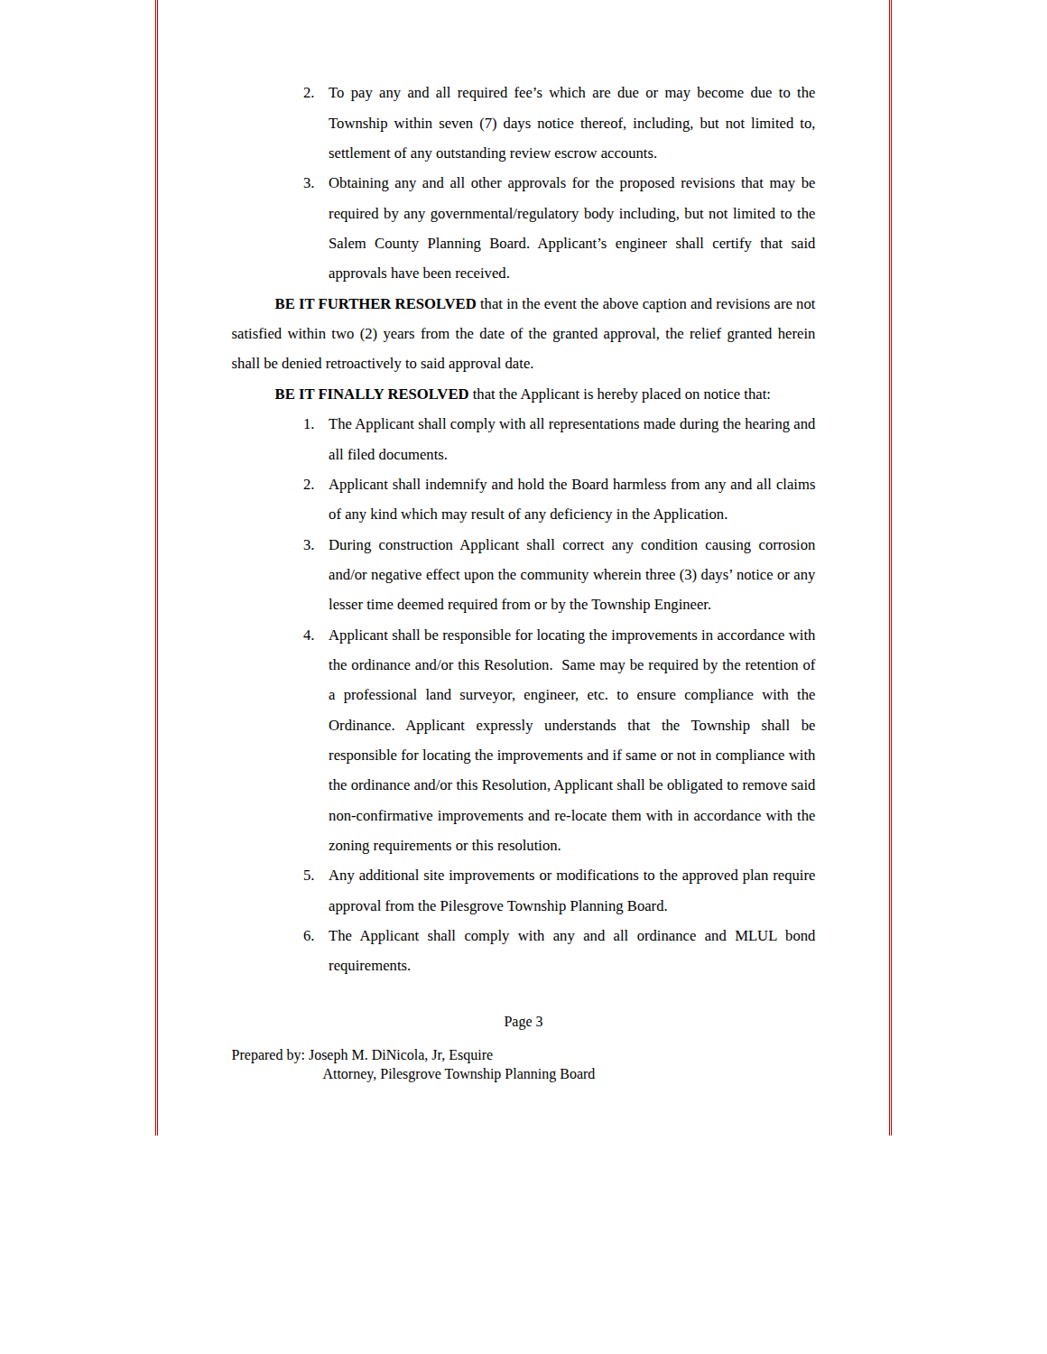To pay any and all required fee’s which are due or may become due to the Township within seven (7) days notice thereof, including, but not limited to, settlement of any outstanding review escrow accounts.
Obtaining any and all other approvals for the proposed revisions that may be required by any governmental/regulatory body including, but not limited to the Salem County Planning Board. Applicant’s engineer shall certify that said approvals have been received.
BE IT FURTHER RESOLVED that in the event the above caption and revisions are not satisfied within two (2) years from the date of the granted approval, the relief granted herein shall be denied retroactively to said approval date.
BE IT FINALLY RESOLVED that the Applicant is hereby placed on notice that:
The Applicant shall comply with all representations made during the hearing and all filed documents.
Applicant shall indemnify and hold the Board harmless from any and all claims of any kind which may result of any deficiency in the Application.
During construction Applicant shall correct any condition causing corrosion and/or negative effect upon the community wherein three (3) days’ notice or any lesser time deemed required from or by the Township Engineer.
Applicant shall be responsible for locating the improvements in accordance with the ordinance and/or this Resolution. Same may be required by the retention of a professional land surveyor, engineer, etc. to ensure compliance with the Ordinance. Applicant expressly understands that the Township shall be responsible for locating the improvements and if same or not in compliance with the ordinance and/or this Resolution, Applicant shall be obligated to remove said non-confirmative improvements and re-locate them with in accordance with the zoning requirements or this resolution.
Any additional site improvements or modifications to the approved plan require approval from the Pilesgrove Township Planning Board.
The Applicant shall comply with any and all ordinance and MLUL bond requirements.
Page 3
Prepared by: Joseph M. DiNicola, Jr, Esquire
Attorney, Pilesgrove Township Planning Board